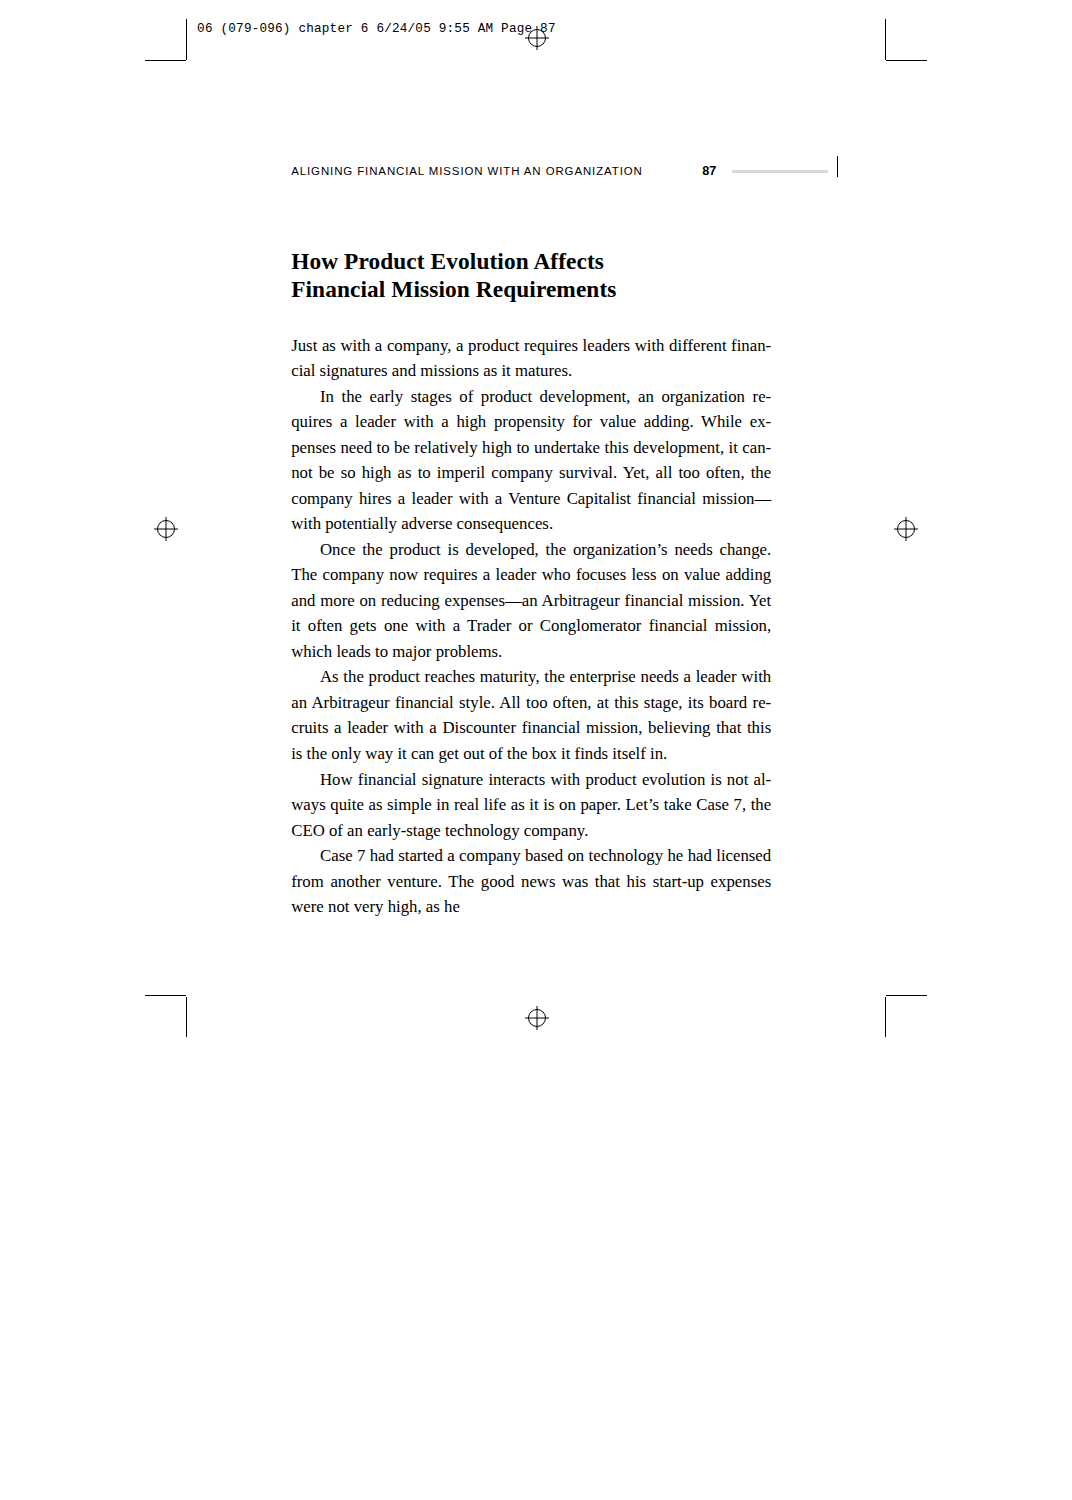06 (079-096) chapter 6 6/24/05 9:55 AM Page 87
Aligning Financial Mission with an Organization 87
How Product Evolution Affects
Financial Mission Requirements
Just as with a company, a product requires leaders with different financial signatures and missions as it matures.
In the early stages of product development, an organization requires a leader with a high propensity for value adding. While expenses need to be relatively high to undertake this development, it cannot be so high as to imperil company survival. Yet, all too often, the company hires a leader with a Venture Capitalist financial mission—with potentially adverse consequences.
Once the product is developed, the organization’s needs change. The company now requires a leader who focuses less on value adding and more on reducing expenses—an Arbitrageur financial mission. Yet it often gets one with a Trader or Conglomerator financial mission, which leads to major problems.
As the product reaches maturity, the enterprise needs a leader with an Arbitrageur financial style. All too often, at this stage, its board recruits a leader with a Discounter financial mission, believing that this is the only way it can get out of the box it finds itself in.
How financial signature interacts with product evolution is not always quite as simple in real life as it is on paper. Let’s take Case 7, the CEO of an early-stage technology company.
Case 7 had started a company based on technology he had licensed from another venture. The good news was that his start-up expenses were not very high, as he